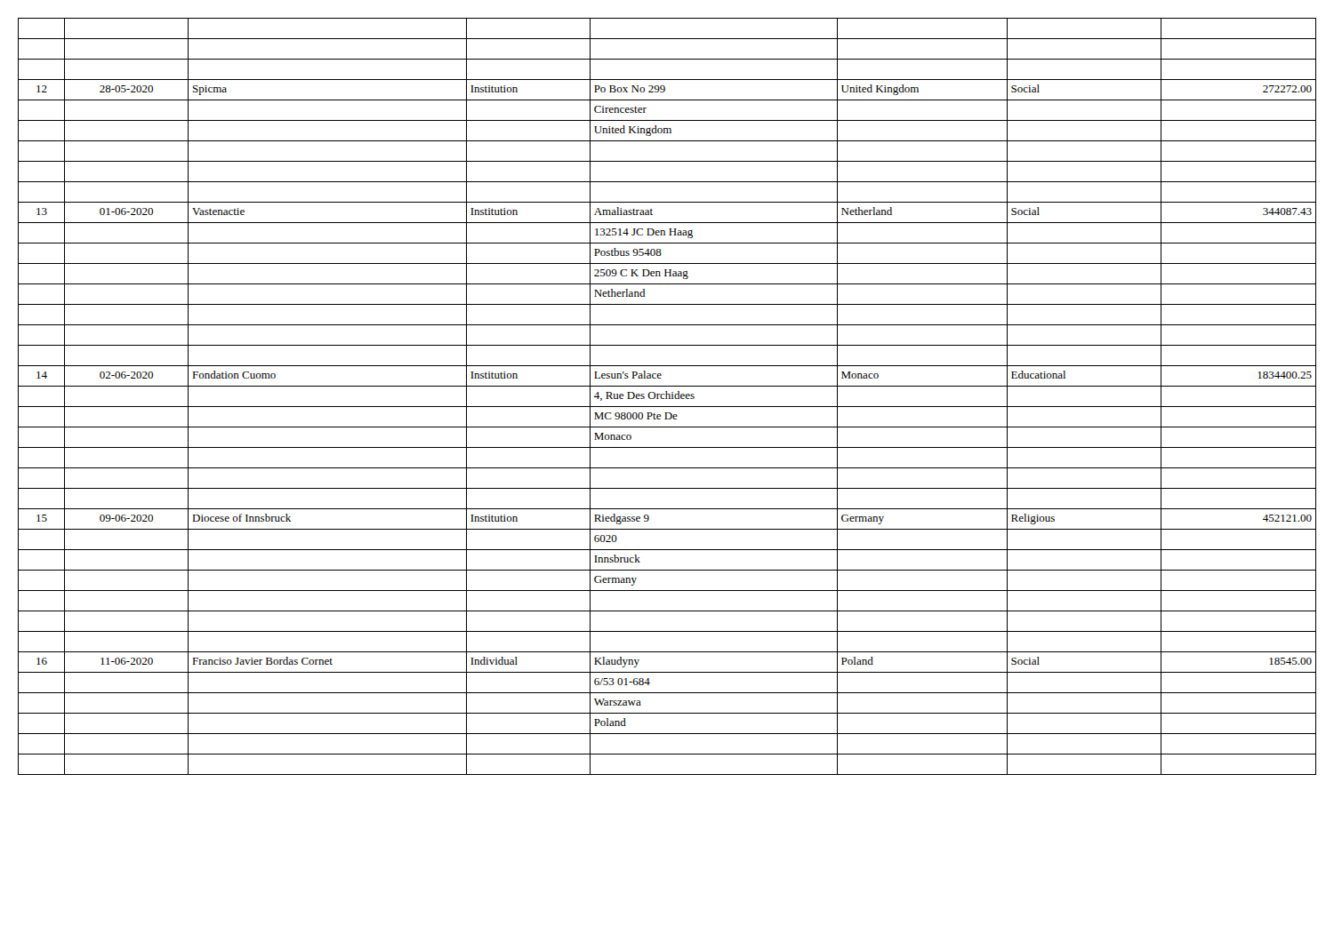| 12 | 28-05-2020 | Spicma | Institution | Po Box No 299 | United Kingdom | Social | 272272.00 |
| | | | | Cirencester | | | |
| | | | | United Kingdom | | | |
| 13 | 01-06-2020 | Vastenactie | Institution | Amaliastraat | Netherland | Social | 344087.43 |
| | | | | 132514 JC Den Haag | | | |
| | | | | Postbus 95408 | | | |
| | | | | 2509 C K Den Haag | | | |
| | | | | Netherland | | | |
| 14 | 02-06-2020 | Fondation Cuomo | Institution | Lesun's Palace | Monaco | Educational | 1834400.25 |
| | | | | 4, Rue Des Orchidees | | | |
| | | | | MC 98000 Pte De | | | |
| | | | | Monaco | | | |
| 15 | 09-06-2020 | Diocese of Innsbruck | Institution | Riedgasse 9 | Germany | Religious | 452121.00 |
| | | | | 6020 | | | |
| | | | | Innsbruck | | | |
| | | | | Germany | | | |
| 16 | 11-06-2020 | Franciso Javier Bordas Cornet | Individual | Klaudyny | Poland | Social | 18545.00 |
| | | | | 6/53 01-684 | | | |
| | | | | Warszawa | | | |
| | | | | Poland | | | |